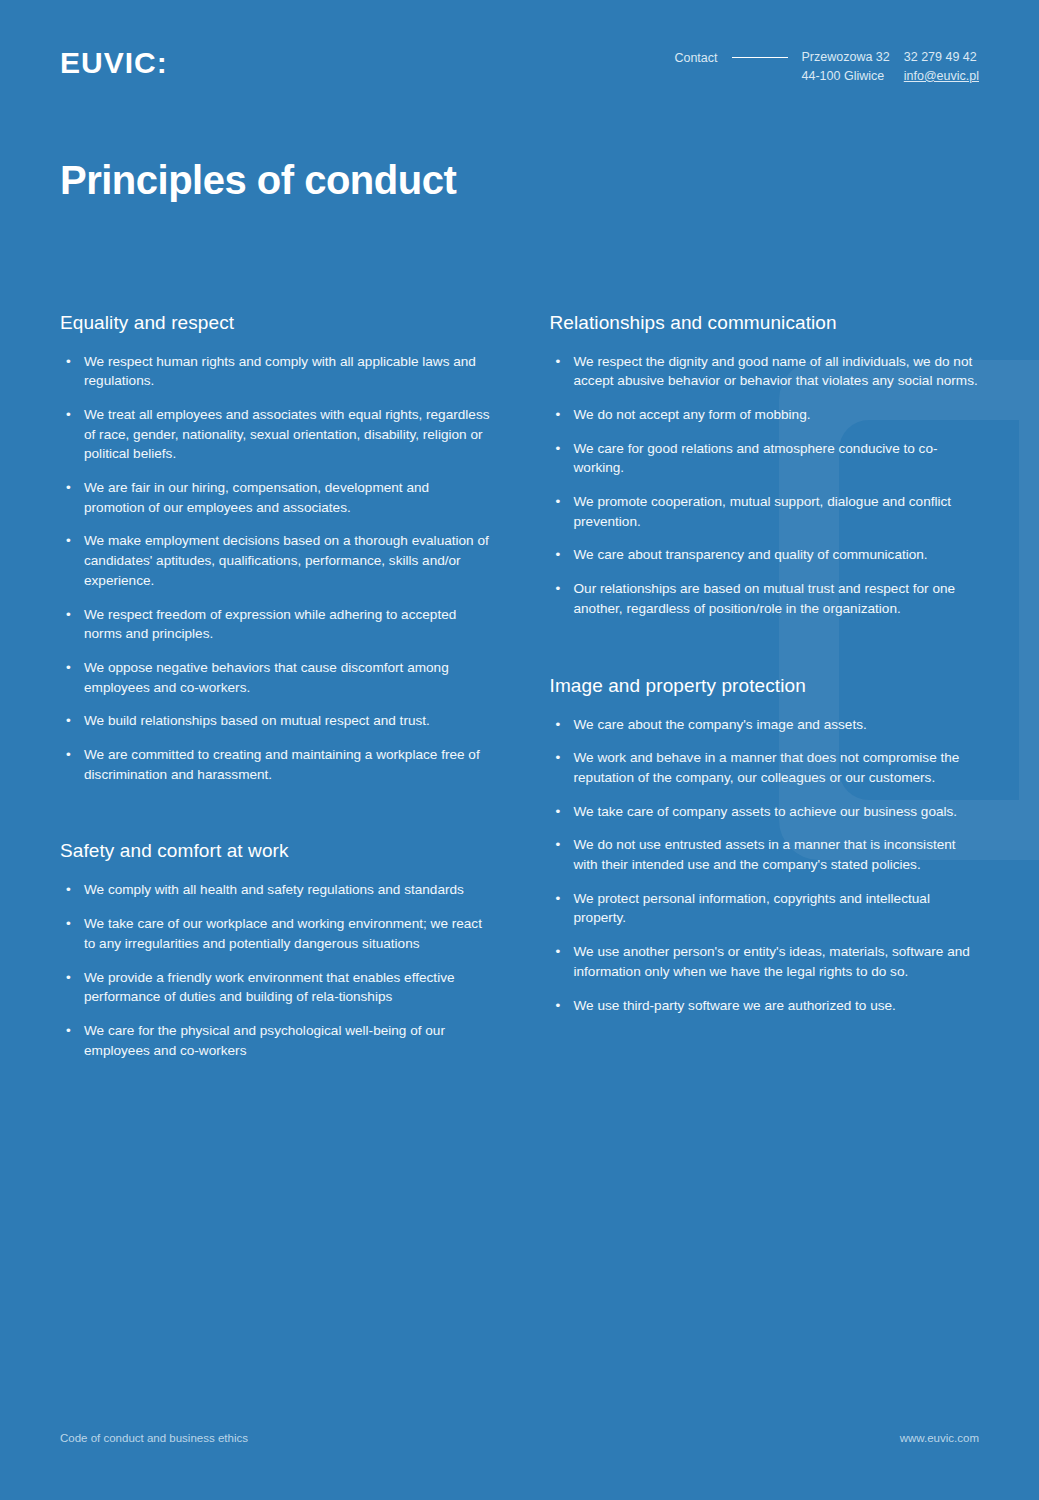EUVIC:
Contact Przewozowa 32
44-100 Gliwice 32 279 49 42
info@euvic.pl
Principles of conduct
Equality and respect
We respect human rights and comply with all applicable laws and regulations.
We treat all employees and associates with equal rights, regardless of race, gender, nationality, sexual orientation, disability, religion or political beliefs.
We are fair in our hiring, compensation, development and promotion of our employees and associates.
We make employment decisions based on a thorough evaluation of candidates' aptitudes, qualifications, performance, skills and/or experience.
We respect freedom of expression while adhering to accepted norms and principles.
We oppose negative behaviors that cause discomfort among employees and co-workers.
We build relationships based on mutual respect and trust.
We are committed to creating and maintaining a workplace free of discrimination and harassment.
Safety and comfort at work
We comply with all health and safety regulations and standards
We take care of our workplace and working environment; we react to any irregularities and potentially dangerous situations
We provide a friendly work environment that enables effective performance of duties and building of rela-tionships
We care for the physical and psychological well-being of our employees and co-workers
Relationships and communication
We respect the dignity and good name of all individuals, we do not accept abusive behavior or behavior that violates any social norms.
We do not accept any form of mobbing.
We care for good relations and atmosphere conducive to co-working.
We promote cooperation, mutual support, dialogue and conflict prevention.
We care about transparency and quality of communication.
Our relationships are based on mutual trust and respect for one another, regardless of position/role in the organization.
Image and property protection
We care about the company's image and assets.
We work and behave in a manner that does not compromise the reputation of the company, our colleagues or our customers.
We take care of company assets to achieve our business goals.
We do not use entrusted assets in a manner that is inconsistent with their intended use and the company's stated policies.
We protect personal information, copyrights and intellectual property.
We use another person's or entity's ideas, materials, software and information only when we have the legal rights to do so.
We use third-party software we are authorized to use.
Code of conduct and business ethics www.euvic.com